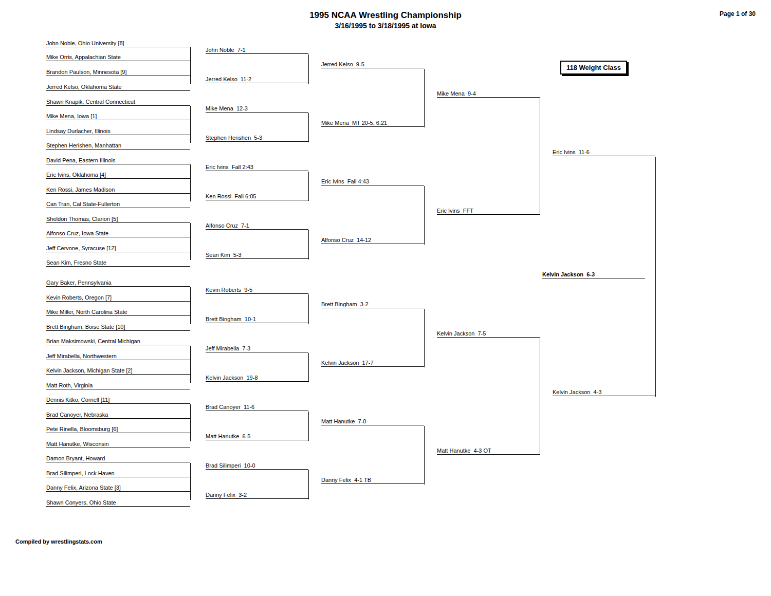Page 1 of 30
1995 NCAA Wrestling Championship
3/16/1995 to 3/18/1995 at Iowa
118 Weight Class
John Noble, Ohio University [8]
Mike Orris, Appalachian State
Brandon Paulson, Minnesota [9]
Jerred Kelso, Oklahoma State
Shawn Knapik, Central Connecticut
Mike Mena, Iowa [1]
Lindsay Durlacher, Illinois
Stephen Herishen, Manhattan
David Pena, Eastern Illinois
Eric Ivins, Oklahoma [4]
Ken Rossi, James Madison
Can Tran, Cal State-Fullerton
Sheldon Thomas, Clarion [5]
Alfonso Cruz, Iowa State
Jeff Cervone, Syracuse [12]
Sean Kim, Fresno State
Gary Baker, Pennsylvania
Kevin Roberts, Oregon [7]
Mike Miller, North Carolina State
Brett Bingham, Boise State [10]
Brian Maksimowski, Central Michigan
Jeff Mirabella, Northwestern
Kelvin Jackson, Michigan State [2]
Matt Roth, Virginia
Dennis Kitko, Cornell [11]
Brad Canoyer, Nebraska
Pete Rinella, Bloomsburg [6]
Matt Hanutke, Wisconsin
Damon Bryant, Howard
Brad Silimperi, Lock Haven
Danny Felix, Arizona State [3]
Shawn Conyers, Ohio State
John Noble 7-1
Jerred Kelso 11-2
Mike Mena 12-3
Stephen Herishen 5-3
Eric Ivins Fall 2:43
Ken Rossi Fall 6:05
Alfonso Cruz 7-1
Sean Kim 5-3
Kevin Roberts 9-5
Brett Bingham 10-1
Jeff Mirabella 7-3
Kelvin Jackson 19-8
Brad Canoyer 11-6
Matt Hanutke 6-5
Brad Silimperi 10-0
Danny Felix 3-2
Jerred Kelso 9-5
Mike Mena MT 20-5, 6:21
Eric Ivins Fall 4:43
Alfonso Cruz 14-12
Brett Bingham 3-2
Kelvin Jackson 17-7
Matt Hanutke 7-0
Danny Felix 4-1 TB
Mike Mena 9-4
Eric Ivins FFT
Kelvin Jackson 7-5
Matt Hanutke 4-3 OT
Eric Ivins 11-6
Kelvin Jackson 4-3
Kelvin Jackson 6-3
Compiled by wrestlingstats.com